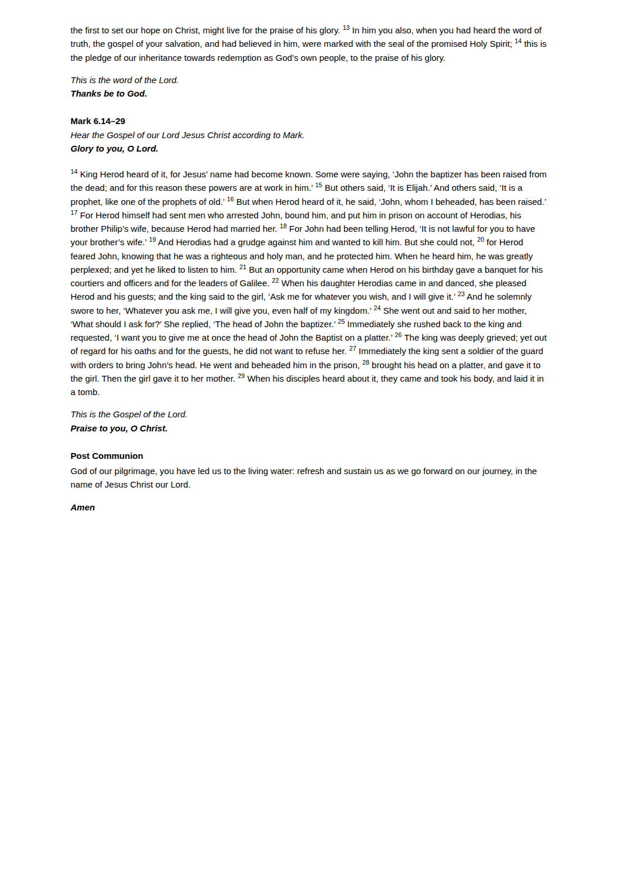the first to set our hope on Christ, might live for the praise of his glory. 13 In him you also, when you had heard the word of truth, the gospel of your salvation, and had believed in him, were marked with the seal of the promised Holy Spirit; 14 this is the pledge of our inheritance towards redemption as God’s own people, to the praise of his glory.
This is the word of the Lord.
Thanks be to God.
Mark 6.14–29
Hear the Gospel of our Lord Jesus Christ according to Mark.
Glory to you, O Lord.
14 King Herod heard of it, for Jesus’ name had become known. Some were saying, ‘John the baptizer has been raised from the dead; and for this reason these powers are at work in him.’ 15 But others said, ‘It is Elijah.’ And others said, ‘It is a prophet, like one of the prophets of old.’ 16 But when Herod heard of it, he said, ‘John, whom I beheaded, has been raised.’ 17 For Herod himself had sent men who arrested John, bound him, and put him in prison on account of Herodias, his brother Philip’s wife, because Herod had married her. 18 For John had been telling Herod, ‘It is not lawful for you to have your brother’s wife.’ 19 And Herodias had a grudge against him and wanted to kill him. But she could not, 20 for Herod feared John, knowing that he was a righteous and holy man, and he protected him. When he heard him, he was greatly perplexed; and yet he liked to listen to him. 21 But an opportunity came when Herod on his birthday gave a banquet for his courtiers and officers and for the leaders of Galilee. 22 When his daughter Herodias came in and danced, she pleased Herod and his guests; and the king said to the girl, ‘Ask me for whatever you wish, and I will give it.’ 23 And he solemnly swore to her, ‘Whatever you ask me, I will give you, even half of my kingdom.’ 24 She went out and said to her mother, ‘What should I ask for?’ She replied, ‘The head of John the baptizer.’ 25 Immediately she rushed back to the king and requested, ‘I want you to give me at once the head of John the Baptist on a platter.’ 26 The king was deeply grieved; yet out of regard for his oaths and for the guests, he did not want to refuse her. 27 Immediately the king sent a soldier of the guard with orders to bring John’s head. He went and beheaded him in the prison, 28 brought his head on a platter, and gave it to the girl. Then the girl gave it to her mother. 29 When his disciples heard about it, they came and took his body, and laid it in a tomb.
This is the Gospel of the Lord.
Praise to you, O Christ.
Post Communion
God of our pilgrimage, you have led us to the living water: refresh and sustain us as we go forward on our journey, in the name of Jesus Christ our Lord.
Amen